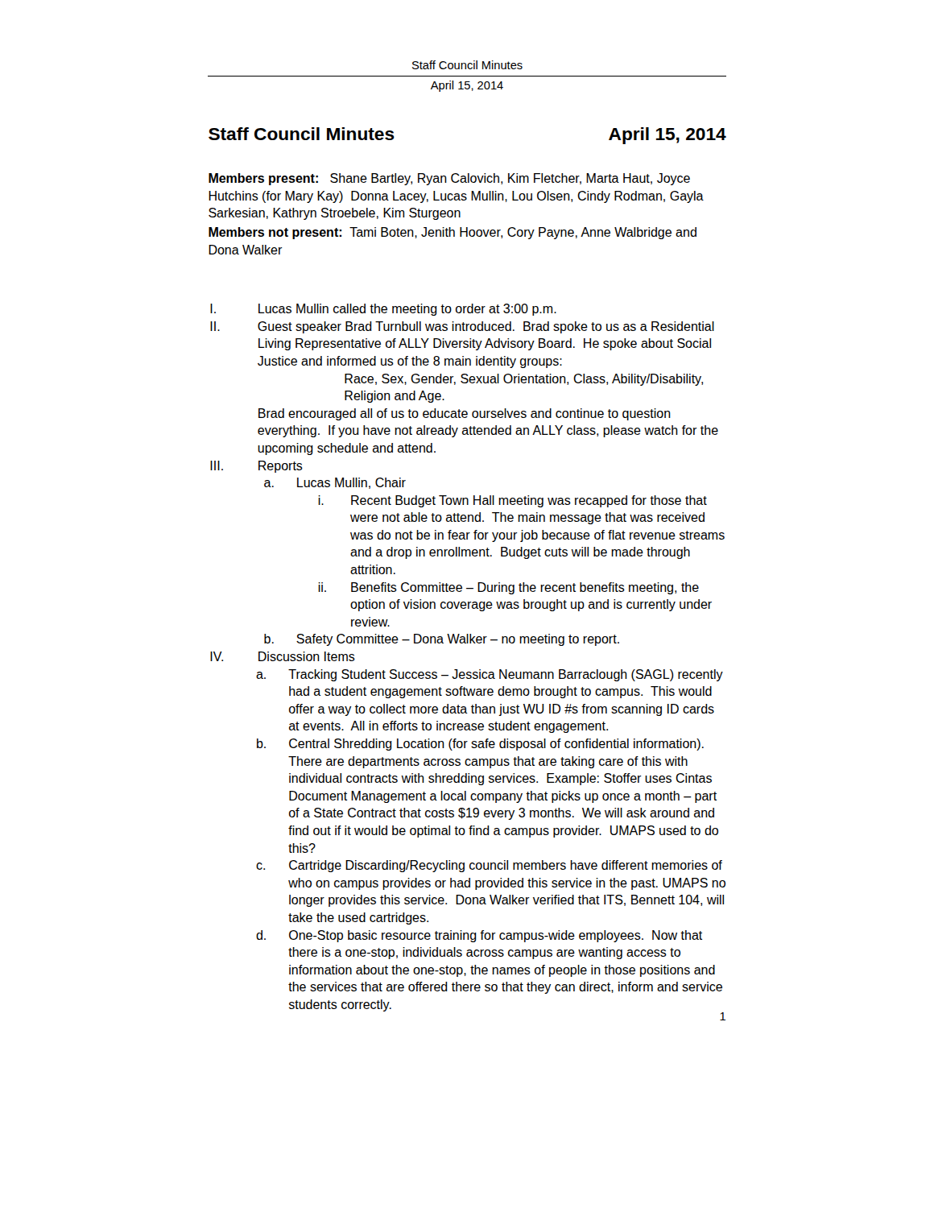Staff Council Minutes
April 15, 2014
Staff Council Minutes April 15, 2014
Members present: Shane Bartley, Ryan Calovich, Kim Fletcher, Marta Haut, Joyce Hutchins (for Mary Kay) Donna Lacey, Lucas Mullin, Lou Olsen, Cindy Rodman, Gayla Sarkesian, Kathryn Stroebele, Kim Sturgeon
Members not present: Tami Boten, Jenith Hoover, Cory Payne, Anne Walbridge and Dona Walker
| I. | Lucas Mullin called the meeting to order at 3:00 p.m. |
| II. | Guest speaker Brad Turnbull was introduced. Brad spoke to us as a Residential Living Representative of ALLY Diversity Advisory Board. He spoke about Social Justice and informed us of the 8 main identity groups: Race, Sex, Gender, Sexual Orientation, Class, Ability/Disability, Religion and Age. Brad encouraged all of us to educate ourselves and continue to question everything. If you have not already attended an ALLY class, please watch for the upcoming schedule and attend. |
| III. | Reports |
| a. | Lucas Mullin, Chair |
| i. | Recent Budget Town Hall meeting was recapped for those that were not able to attend. The main message that was received was do not be in fear for your job because of flat revenue streams and a drop in enrollment. Budget cuts will be made through attrition. |
| ii. | Benefits Committee – During the recent benefits meeting, the option of vision coverage was brought up and is currently under review. |
| b. | Safety Committee – Dona Walker – no meeting to report. |
| IV. | Discussion Items |
| a. | Tracking Student Success – Jessica Neumann Barraclough (SAGL) recently had a student engagement software demo brought to campus. This would offer a way to collect more data than just WU ID #s from scanning ID cards at events. All in efforts to increase student engagement. |
| b. | Central Shredding Location (for safe disposal of confidential information). There are departments across campus that are taking care of this with individual contracts with shredding services. Example: Stoffer uses Cintas Document Management a local company that picks up once a month – part of a State Contract that costs $19 every 3 months. We will ask around and find out if it would be optimal to find a campus provider. UMAPS used to do this? |
| c. | Cartridge Discarding/Recycling council members have different memories of who on campus provides or had provided this service in the past. UMAPS no longer provides this service. Dona Walker verified that ITS, Bennett 104, will take the used cartridges. |
| d. | One-Stop basic resource training for campus-wide employees. Now that there is a one-stop, individuals across campus are wanting access to information about the one-stop, the names of people in those positions and the services that are offered there so that they can direct, inform and service students correctly. |
1